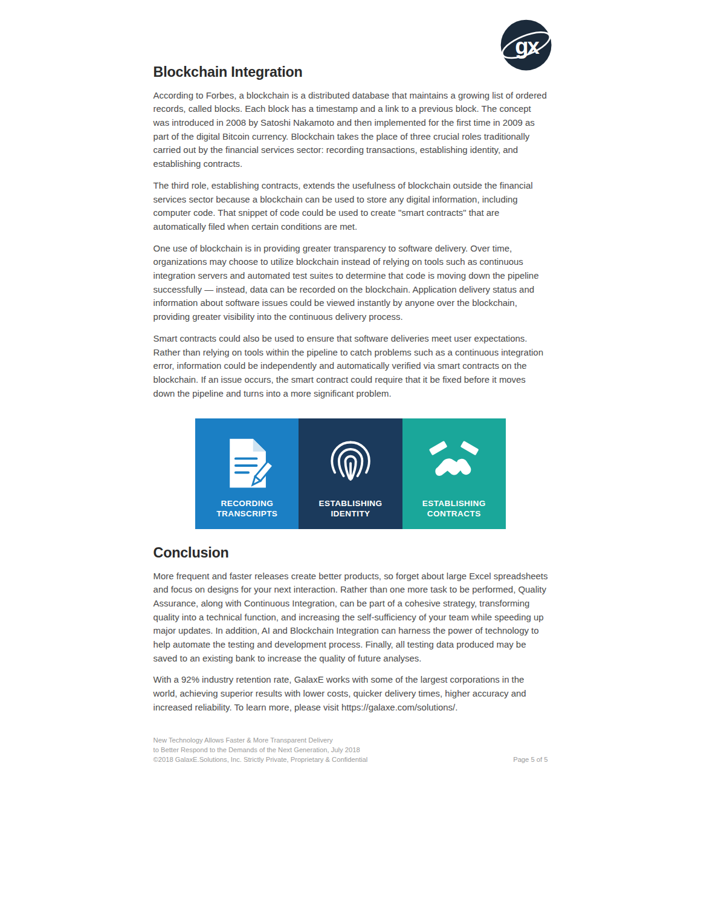g x
Blockchain Integration
According to Forbes, a blockchain is a distributed database that maintains a growing list of ordered records, called blocks. Each block has a timestamp and a link to a previous block. The concept was introduced in 2008 by Satoshi Nakamoto and then implemented for the first time in 2009 as part of the digital Bitcoin currency. Blockchain takes the place of three crucial roles traditionally carried out by the financial services sector: recording transactions, establishing identity, and establishing contracts.
The third role, establishing contracts, extends the usefulness of blockchain outside the financial services sector because a blockchain can be used to store any digital information, including computer code. That snippet of code could be used to create "smart contracts" that are automatically filed when certain conditions are met.
One use of blockchain is in providing greater transparency to software delivery. Over time, organizations may choose to utilize blockchain instead of relying on tools such as continuous integration servers and automated test suites to determine that code is moving down the pipeline successfully — instead, data can be recorded on the blockchain. Application delivery status and information about software issues could be viewed instantly by anyone over the blockchain, providing greater visibility into the continuous delivery process.
Smart contracts could also be used to ensure that software deliveries meet user expectations. Rather than relying on tools within the pipeline to catch problems such as a continuous integration error, information could be independently and automatically verified via smart contracts on the blockchain. If an issue occurs, the smart contract could require that it be fixed before it moves down the pipeline and turns into a more significant problem.
Recording
Transcripts
Establishing
Identity
Establishing
Contracts
Conclusion
More frequent and faster releases create better products, so forget about large Excel spreadsheets and focus on designs for your next interaction. Rather than one more task to be performed, Quality Assurance, along with Continuous Integration, can be part of a cohesive strategy, transforming quality into a technical function, and increasing the self-sufficiency of your team while speeding up major updates. In addition, AI and Blockchain Integration can harness the power of technology to help automate the testing and development process. Finally, all testing data produced may be saved to an existing bank to increase the quality of future analyses.
With a 92% industry retention rate, GalaxE works with some of the largest corporations in the world, achieving superior results with lower costs, quicker delivery times, higher accuracy and increased reliability. To learn more, please visit https://galaxe.com/solutions/.
New Technology Allows Faster & More Transparent Delivery
to Better Respond to the Demands of the Next Generation, July 2018
©2018 GalaxE.Solutions, Inc. Strictly Private, Proprietary & Confidential
Page 5 of 5